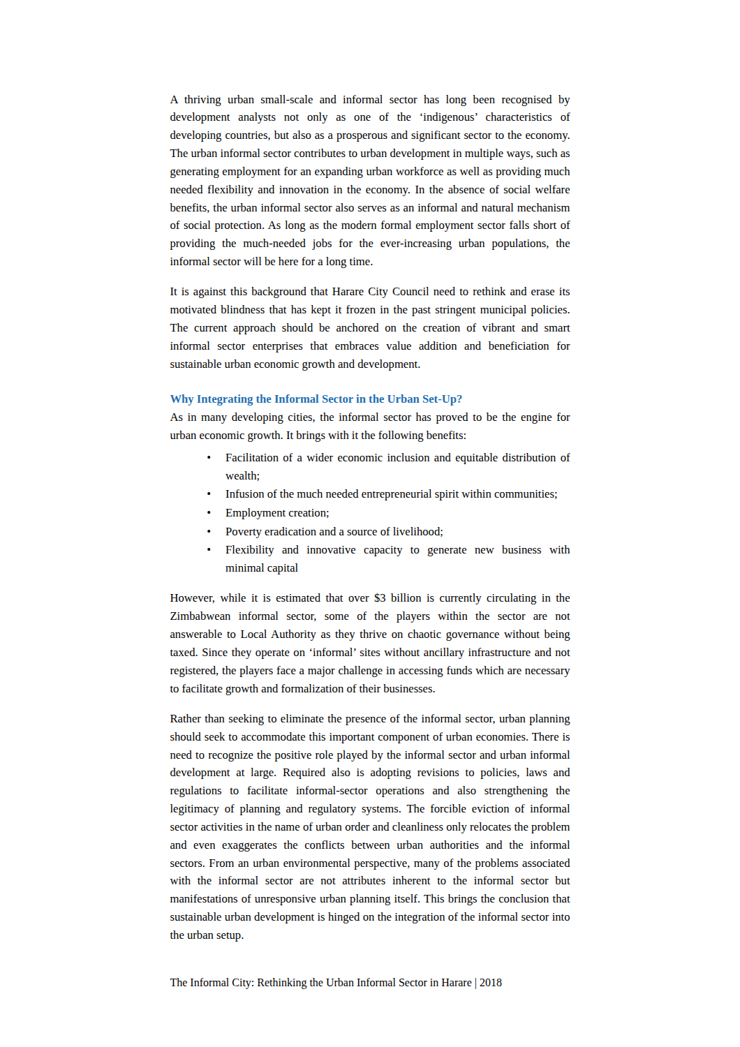A thriving urban small-scale and informal sector has long been recognised by development analysts not only as one of the ‘indigenous’ characteristics of developing countries, but also as a prosperous and significant sector to the economy. The urban informal sector contributes to urban development in multiple ways, such as generating employment for an expanding urban workforce as well as providing much needed flexibility and innovation in the economy. In the absence of social welfare benefits, the urban informal sector also serves as an informal and natural mechanism of social protection. As long as the modern formal employment sector falls short of providing the much-needed jobs for the ever-increasing urban populations, the informal sector will be here for a long time.
It is against this background that Harare City Council need to rethink and erase its motivated blindness that has kept it frozen in the past stringent municipal policies. The current approach should be anchored on the creation of vibrant and smart informal sector enterprises that embraces value addition and beneficiation for sustainable urban economic growth and development.
Why Integrating the Informal Sector in the Urban Set-Up?
As in many developing cities, the informal sector has proved to be the engine for urban economic growth. It brings with it the following benefits:
Facilitation of a wider economic inclusion and equitable distribution of wealth;
Infusion of the much needed entrepreneurial spirit within communities;
Employment creation;
Poverty eradication and a source of livelihood;
Flexibility and innovative capacity to generate new business with minimal capital
However, while it is estimated that over $3 billion is currently circulating in the Zimbabwean informal sector, some of the players within the sector are not answerable to Local Authority as they thrive on chaotic governance without being taxed. Since they operate on ‘informal’ sites without ancillary infrastructure and not registered, the players face a major challenge in accessing funds which are necessary to facilitate growth and formalization of their businesses.
Rather than seeking to eliminate the presence of the informal sector, urban planning should seek to accommodate this important component of urban economies. There is need to recognize the positive role played by the informal sector and urban informal development at large. Required also is adopting revisions to policies, laws and regulations to facilitate informal-sector operations and also strengthening the legitimacy of planning and regulatory systems. The forcible eviction of informal sector activities in the name of urban order and cleanliness only relocates the problem and even exaggerates the conflicts between urban authorities and the informal sectors. From an urban environmental perspective, many of the problems associated with the informal sector are not attributes inherent to the informal sector but manifestations of unresponsive urban planning itself. This brings the conclusion that sustainable urban development is hinged on the integration of the informal sector into the urban setup.
The Informal City: Rethinking the Urban Informal Sector in Harare | 2018